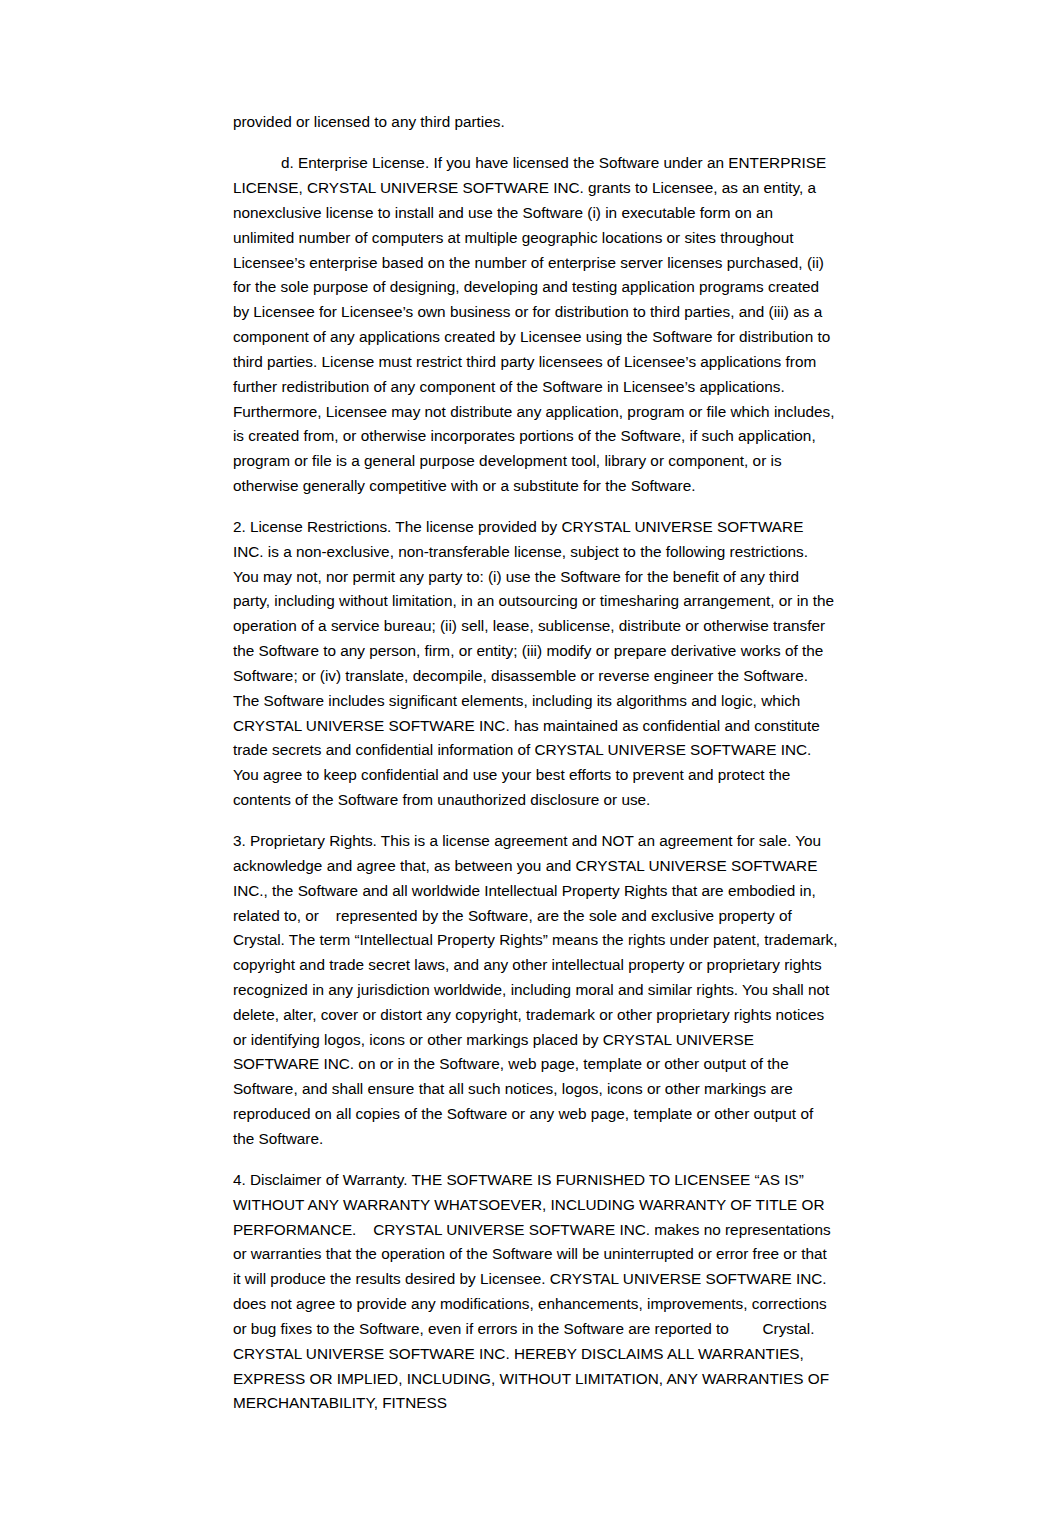provided or licensed to any third parties.
d. Enterprise License. If you have licensed the Software under an ENTERPRISE LICENSE, CRYSTAL UNIVERSE SOFTWARE INC. grants to Licensee, as an entity, a nonexclusive license to install and use the Software (i) in executable form on an unlimited number of computers at multiple geographic locations or sites throughout Licensee’s enterprise based on the number of enterprise server licenses purchased, (ii) for the sole purpose of designing, developing and testing application programs created by Licensee for Licensee’s own business or for distribution to third parties, and (iii) as a component of any applications created by Licensee using the Software for distribution to third parties. License must restrict third party licensees of Licensee’s applications from further redistribution of any component of the Software in Licensee’s applications. Furthermore, Licensee may not distribute any application, program or file which includes, is created from, or otherwise incorporates portions of the Software, if such application, program or file is a general purpose development tool, library or component, or is otherwise generally competitive with or a substitute for the Software.
2. License Restrictions. The license provided by CRYSTAL UNIVERSE SOFTWARE INC. is a non-exclusive, non-transferable license, subject to the following restrictions. You may not, nor permit any party to: (i) use the Software for the benefit of any third party, including without limitation, in an outsourcing or timesharing arrangement, or in the operation of a service bureau; (ii) sell, lease, sublicense, distribute or otherwise transfer the Software to any person, firm, or entity; (iii) modify or prepare derivative works of the Software; or (iv) translate, decompile, disassemble or reverse engineer the Software. The Software includes significant elements, including its algorithms and logic, which CRYSTAL UNIVERSE SOFTWARE INC. has maintained as confidential and constitute trade secrets and confidential information of CRYSTAL UNIVERSE SOFTWARE INC. You agree to keep confidential and use your best efforts to prevent and protect the contents of the Software from unauthorized disclosure or use.
3. Proprietary Rights. This is a license agreement and NOT an agreement for sale. You acknowledge and agree that, as between you and CRYSTAL UNIVERSE SOFTWARE INC., the Software and all worldwide Intellectual Property Rights that are embodied in, related to, or represented by the Software, are the sole and exclusive property of Crystal. The term “Intellectual Property Rights” means the rights under patent, trademark, copyright and trade secret laws, and any other intellectual property or proprietary rights recognized in any jurisdiction worldwide, including moral and similar rights. You shall not delete, alter, cover or distort any copyright, trademark or other proprietary rights notices or identifying logos, icons or other markings placed by CRYSTAL UNIVERSE SOFTWARE INC. on or in the Software, web page, template or other output of the Software, and shall ensure that all such notices, logos, icons or other markings are reproduced on all copies of the Software or any web page, template or other output of the Software.
4. Disclaimer of Warranty. THE SOFTWARE IS FURNISHED TO LICENSEE “AS IS” WITHOUT ANY WARRANTY WHATSOEVER, INCLUDING WARRANTY OF TITLE OR PERFORMANCE. CRYSTAL UNIVERSE SOFTWARE INC. makes no representations or warranties that the operation of the Software will be uninterrupted or error free or that it will produce the results desired by Licensee. CRYSTAL UNIVERSE SOFTWARE INC. does not agree to provide any modifications, enhancements, improvements, corrections or bug fixes to the Software, even if errors in the Software are reported to Crystal. CRYSTAL UNIVERSE SOFTWARE INC. HEREBY DISCLAIMS ALL WARRANTIES, EXPRESS OR IMPLIED, INCLUDING, WITHOUT LIMITATION, ANY WARRANTIES OF MERCHANTABILITY, FITNESS